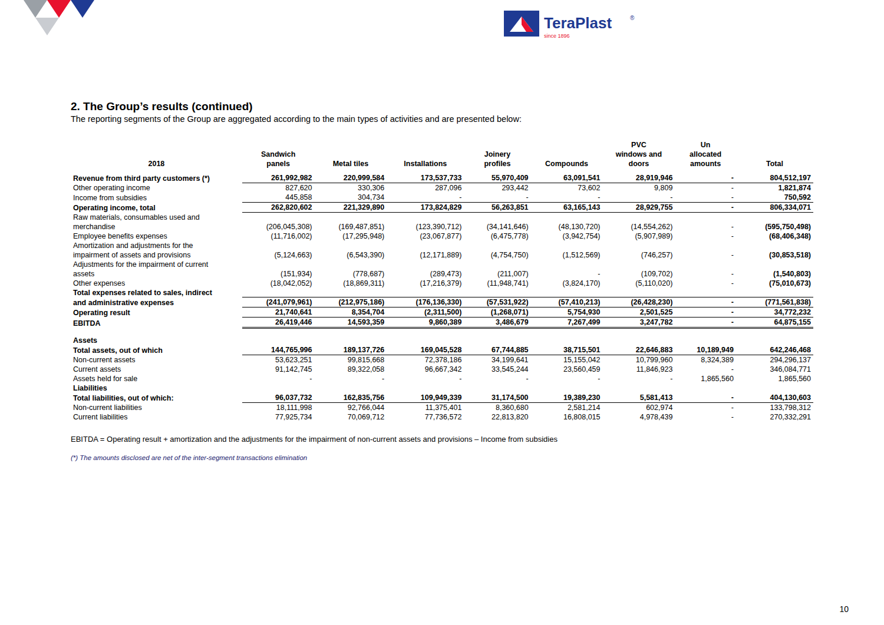TeraPlast ® since 1896
2. The Group’s results (continued)
The reporting segments of the Group are aggregated according to the main types of activities and are presented below:
| | | | | | | PVC | Un | |
| --- | --- | --- | --- | --- | --- | --- | --- | --- |
| | Sandwich | | | Joinery | | windows and | allocated | |
| 2018 | panels | Metal tiles | Installations | profiles | Compounds | doors | amounts | Total |
| Revenue from third party customers (*) | 261,992,982 | 220,999,584 | 173,537,733 | 55,970,409 | 63,091,541 | 28,919,946 | - | 804,512,197 |
| Other operating income | 827,620 | 330,306 | 287,096 | 293,442 | 73,602 | 9,809 | - | 1,821,874 |
| Income from subsidies | 445,858 | 304,734 | - | - | - | - | - | 750,592 |
| Operating income, total | 262,820,602 | 221,329,890 | 173,824,829 | 56,263,851 | 63,165,143 | 28,929,755 | - | 806,334,071 |
| Raw materials, consumables used and | |
| merchandise | (206,045,308) | (169,487,851) | (123,390,712) | (34,141,646) | (48,130,720) | (14,554,262) | - | (595,750,498) |
| Employee benefits expenses | (11,716,002) | (17,295,948) | (23,067,877) | (6,475,778) | (3,942,754) | (5,907,989) | - | (68,406,348) |
| Amortization and adjustments for the | |
| impairment of assets and provisions | (5,124,663) | (6,543,390) | (12,171,889) | (4,754,750) | (1,512,569) | (746,257) | - | (30,853,518) |
| Adjustments for the impairment of current | |
| assets | (151,934) | (778,687) | (289,473) | (211,007) | - | (109,702) | - | (1,540,803) |
| Other expenses | (18,042,052) | (18,869,311) | (17,216,379) | (11,948,741) | (3,824,170) | (5,110,020) | - | (75,010,673) |
| Total expenses related to sales, indirect | |
| and administrative expenses | (241,079,961) | (212,975,186) | (176,136,330) | (57,531,922) | (57,410,213) | (26,428,230) | - | (771,561,838) |
| Operating result | 21,740,641 | 8,354,704 | (2,311,500) | (1,268,071) | 5,754,930 | 2,501,525 | - | 34,772,232 |
| EBITDA | 26,419,446 | 14,593,359 | 9,860,389 | 3,486,679 | 7,267,499 | 3,247,782 | - | 64,875,155 |
| Assets | |
| Total assets, out of which | 144,765,996 | 189,137,726 | 169,045,528 | 67,744,885 | 38,715,501 | 22,646,883 | 10,189,949 | 642,246,468 |
| Non-current assets | 53,623,251 | 99,815,668 | 72,378,186 | 34,199,641 | 15,155,042 | 10,799,960 | 8,324,389 | 294,296,137 |
| Current assets | 91,142,745 | 89,322,058 | 96,667,342 | 33,545,244 | 23,560,459 | 11,846,923 | - | 346,084,771 |
| Assets held for sale | - | - | - | - | - | - | 1,865,560 | 1,865,560 |
| Liabilities | |
| Total liabilities, out of which: | 96,037,732 | 162,835,756 | 109,949,339 | 31,174,500 | 19,389,230 | 5,581,413 | - | 404,130,603 |
| Non-current liabilities | 18,111,998 | 92,766,044 | 11,375,401 | 8,360,680 | 2,581,214 | 602,974 | - | 133,798,312 |
| Current liabilities | 77,925,734 | 70,069,712 | 77,736,572 | 22,813,820 | 16,808,015 | 4,978,439 | - | 270,332,291 |
EBITDA = Operating result + amortization and the adjustments for the impairment of non-current assets and provisions – Income from subsidies
(*) The amounts disclosed are net of the inter-segment transactions elimination
10